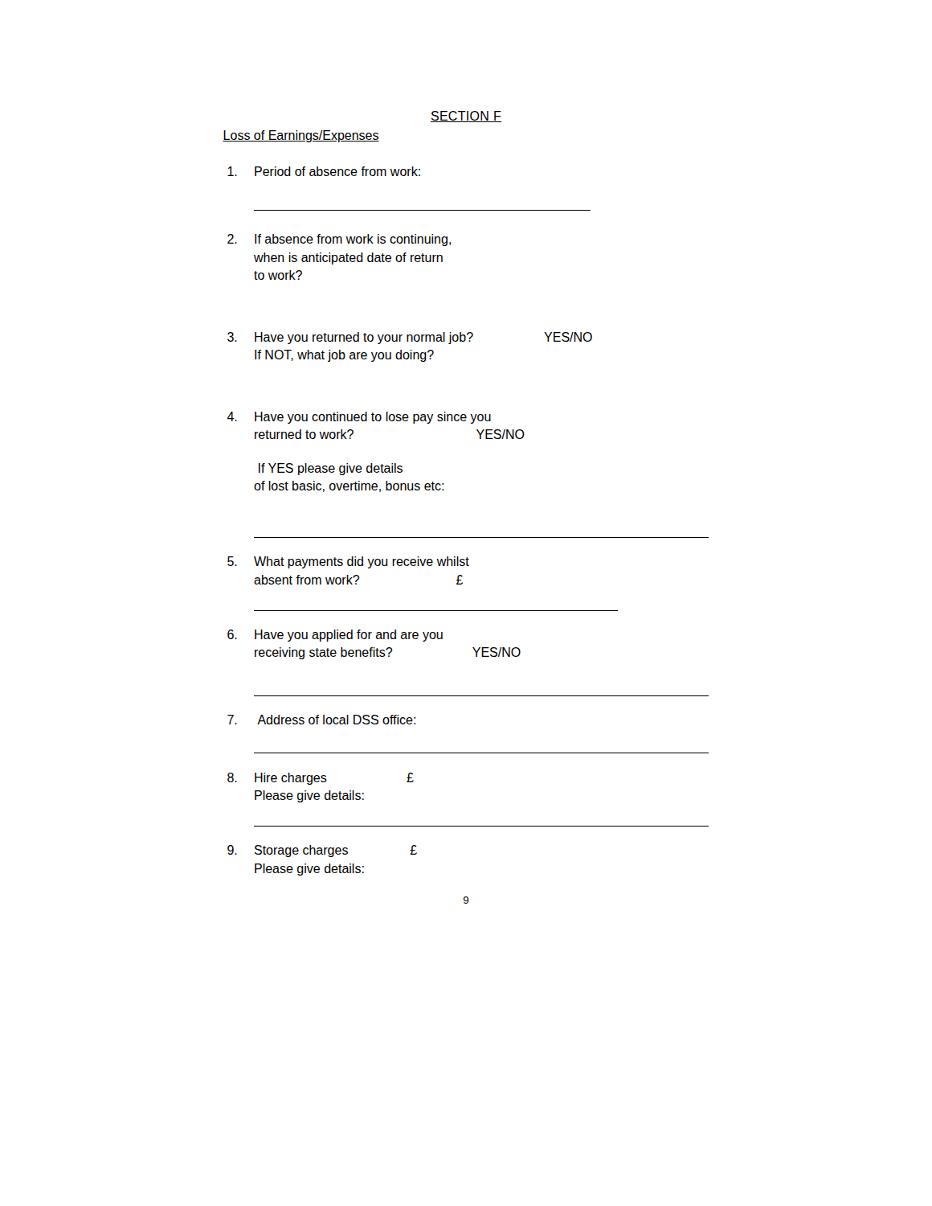SECTION F
Loss of Earnings/Expenses
1. Period of absence from work:
2. If absence from work is continuing,
when is anticipated date of return
to work?
3. Have you returned to your normal job?YES/NO
If NOT, what job are you doing?
4. Have you continued to lose pay since you
returned to work?YES/NO If YES please give details
of lost basic, overtime, bonus etc:
5. What payments did you receive whilst
absent from work?£
6. Have you applied for and are you
receiving state benefits?YES/NO
7. Address of local DSS office:
8. Hire charges£
Please give details:
9. Storage charges£
Please give details:
9